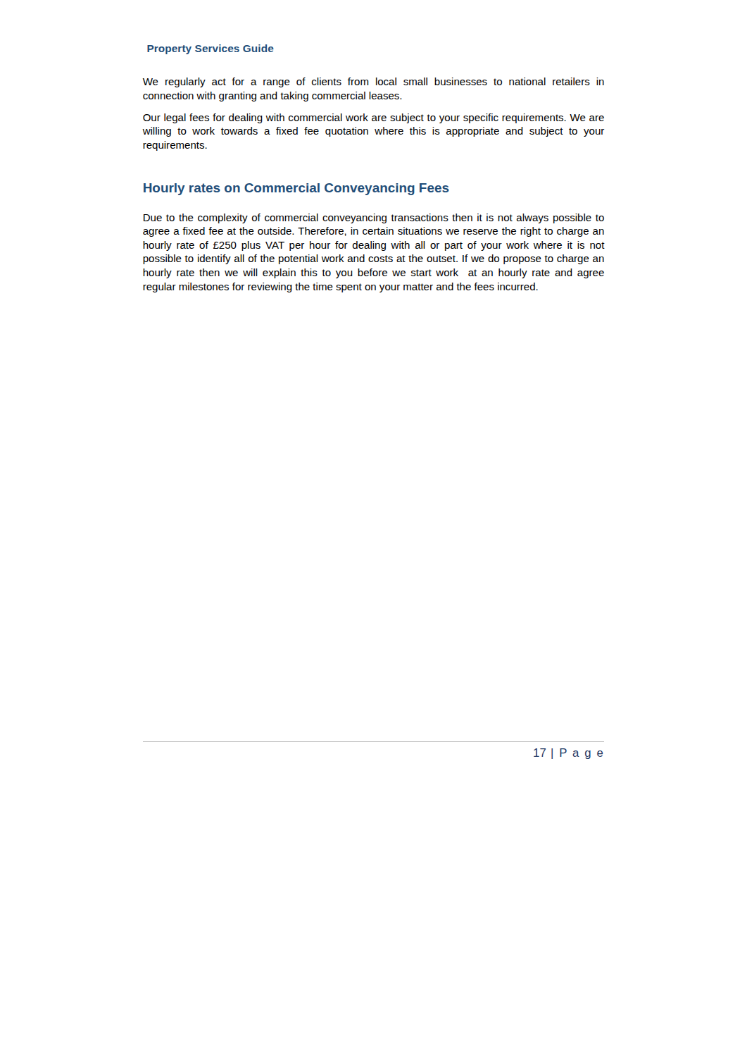Property Services Guide
We regularly act for a range of clients from local small businesses to national retailers in connection with granting and taking commercial leases.
Our legal fees for dealing with commercial work are subject to your specific requirements. We are willing to work towards a fixed fee quotation where this is appropriate and subject to your requirements.
Hourly rates on Commercial Conveyancing Fees
Due to the complexity of commercial conveyancing transactions then it is not always possible to agree a fixed fee at the outside. Therefore, in certain situations we reserve the right to charge an hourly rate of £250 plus VAT per hour for dealing with all or part of your work where it is not possible to identify all of the potential work and costs at the outset. If we do propose to charge an hourly rate then we will explain this to you before we start work at an hourly rate and agree regular milestones for reviewing the time spent on your matter and the fees incurred.
17 | P a g e